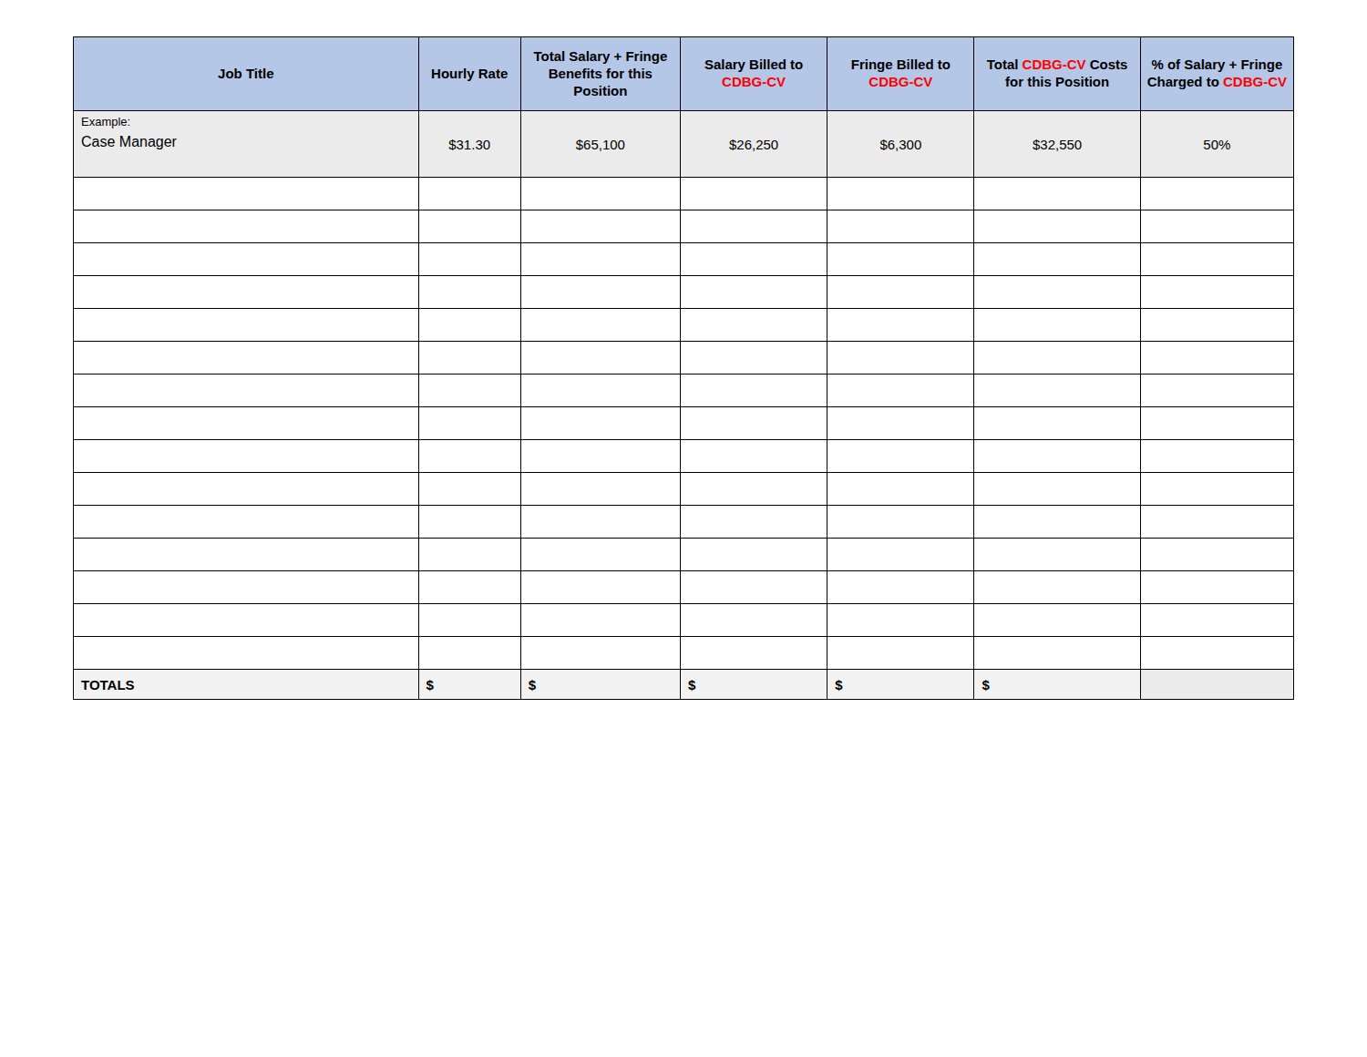| Job Title | Hourly Rate | Total Salary + Fringe Benefits for this Position | Salary Billed to CDBG-CV | Fringe Billed to CDBG-CV | Total CDBG-CV Costs for this Position | % of Salary + Fringe Charged to CDBG-CV |
| --- | --- | --- | --- | --- | --- | --- |
| Example: Case Manager | $31.30 | $65,100 | $26,250 | $6,300 | $32,550 | 50% |
| TOTALS | $ | $ | $ | $ | $ | |